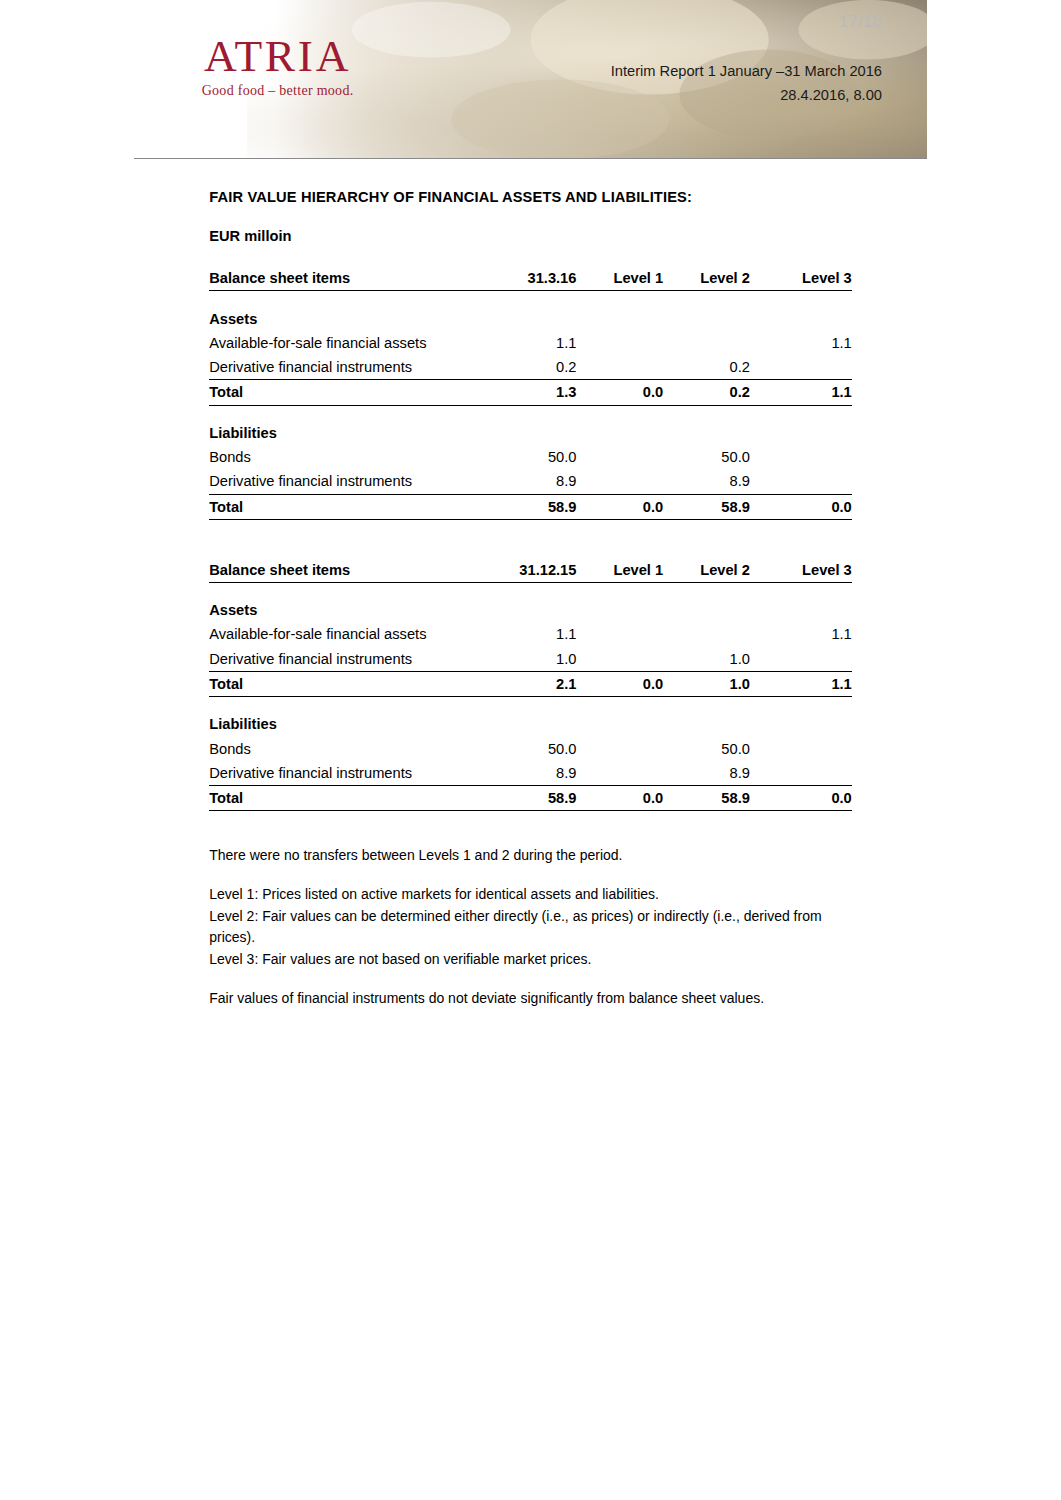17/18
ATRIA
Good food – better mood.
Interim Report 1 January –31 March 2016
28.4.2016, 8.00
FAIR VALUE HIERARCHY OF FINANCIAL ASSETS AND LIABILITIES:
EUR milloin
| Balance sheet items | 31.3.16 | Level 1 | Level 2 | Level 3 |
| --- | --- | --- | --- | --- |
| Assets | | | | |
| Available-for-sale financial assets | 1.1 | | | 1.1 |
| Derivative financial instruments | 0.2 | | 0.2 | |
| Total | 1.3 | 0.0 | 0.2 | 1.1 |
| Liabilities | | | | |
| Bonds | 50.0 | | 50.0 | |
| Derivative financial instruments | 8.9 | | 8.9 | |
| Total | 58.9 | 0.0 | 58.9 | 0.0 |
| Balance sheet items | 31.12.15 | Level 1 | Level 2 | Level 3 |
| --- | --- | --- | --- | --- |
| Assets | | | | |
| Available-for-sale financial assets | 1.1 | | | 1.1 |
| Derivative financial instruments | 1.0 | | 1.0 | |
| Total | 2.1 | 0.0 | 1.0 | 1.1 |
| Liabilities | | | | |
| Bonds | 50.0 | | 50.0 | |
| Derivative financial instruments | 8.9 | | 8.9 | |
| Total | 58.9 | 0.0 | 58.9 | 0.0 |
There were no transfers between Levels 1 and 2 during the period.
Level 1: Prices listed on active markets for identical assets and liabilities.
Level 2: Fair values can be determined either directly (i.e., as prices) or indirectly (i.e., derived from prices).
Level 3: Fair values are not based on verifiable market prices.
Fair values of financial instruments do not deviate significantly from balance sheet values.